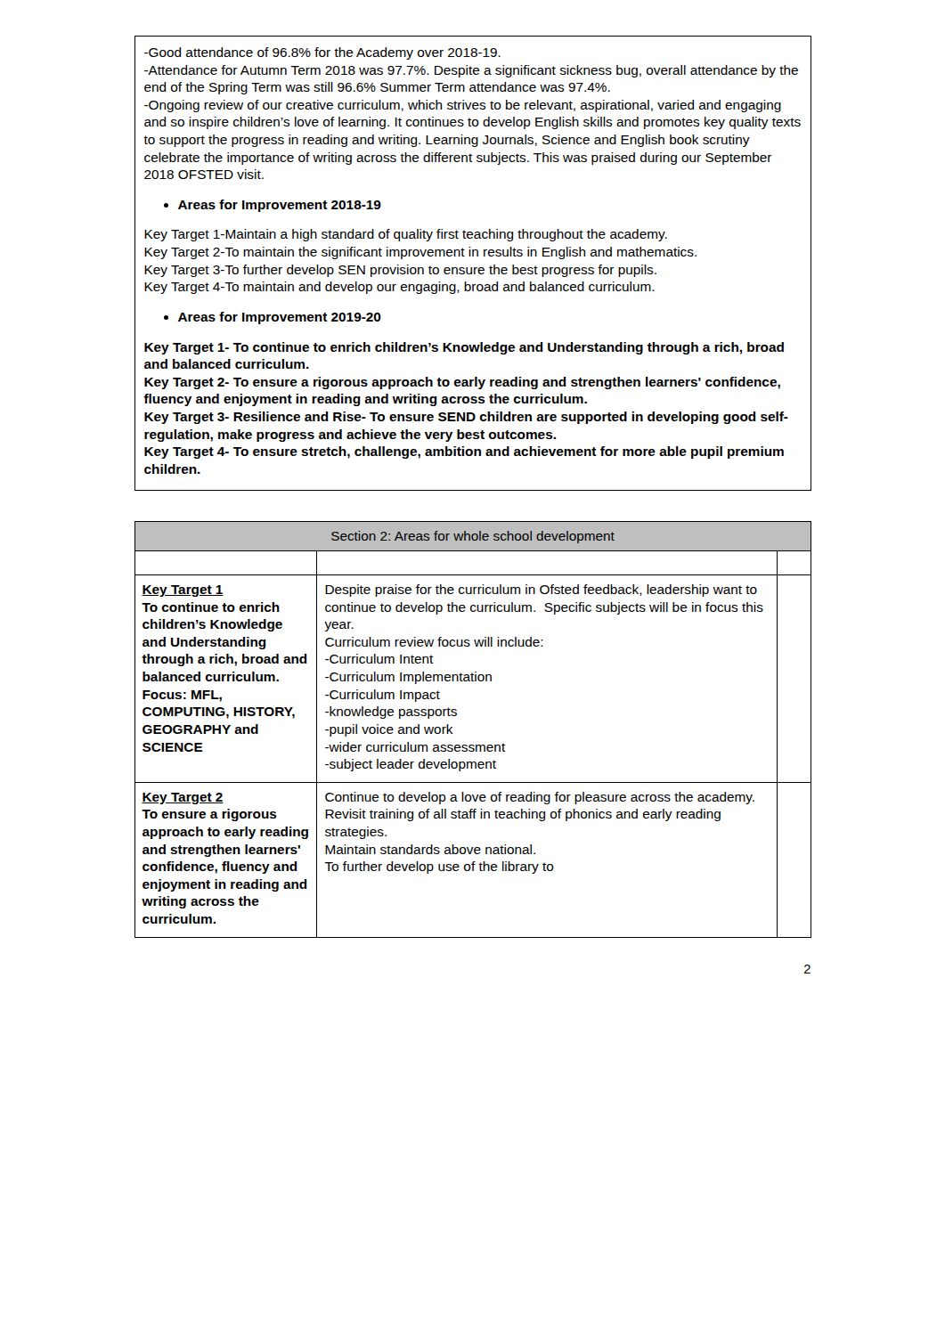-Good attendance of 96.8% for the Academy over 2018-19.
-Attendance for Autumn Term 2018 was 97.7%. Despite a significant sickness bug, overall attendance by the end of the Spring Term was still 96.6% Summer Term attendance was 97.4%.
-Ongoing review of our creative curriculum, which strives to be relevant, aspirational, varied and engaging and so inspire children’s love of learning. It continues to develop English skills and promotes key quality texts to support the progress in reading and writing. Learning Journals, Science and English book scrutiny celebrate the importance of writing across the different subjects. This was praised during our September 2018 OFSTED visit.
Areas for Improvement 2018-19
Key Target 1-Maintain a high standard of quality first teaching throughout the academy.
Key Target 2-To maintain the significant improvement in results in English and mathematics.
Key Target 3-To further develop SEN provision to ensure the best progress for pupils.
Key Target 4-To maintain and develop our engaging, broad and balanced curriculum.
Areas for Improvement 2019-20
Key Target 1- To continue to enrich children’s Knowledge and Understanding through a rich, broad and balanced curriculum.
Key Target 2- To ensure a rigorous approach to early reading and strengthen learners' confidence, fluency and enjoyment in reading and writing across the curriculum.
Key Target 3- Resilience and Rise- To ensure SEND children are supported in developing good self-regulation, make progress and achieve the very best outcomes.
Key Target 4- To ensure stretch, challenge, ambition and achievement for more able pupil premium children.
| Section 2: Areas for whole school development |
| --- |
| Key Target 1 To continue to enrich children’s Knowledge and Understanding through a rich, broad and balanced curriculum. Focus: MFL, COMPUTING, HISTORY, GEOGRAPHY and SCIENCE | Despite praise for the curriculum in Ofsted feedback, leadership want to continue to develop the curriculum. Specific subjects will be in focus this year. Curriculum review focus will include: -Curriculum Intent -Curriculum Implementation -Curriculum Impact -knowledge passports -pupil voice and work -wider curriculum assessment -subject leader development | |
| Key Target 2 To ensure a rigorous approach to early reading and strengthen learners' confidence, fluency and enjoyment in reading and writing across the curriculum. | Continue to develop a love of reading for pleasure across the academy. Revisit training of all staff in teaching of phonics and early reading strategies. Maintain standards above national. To further develop use of the library to | |
2